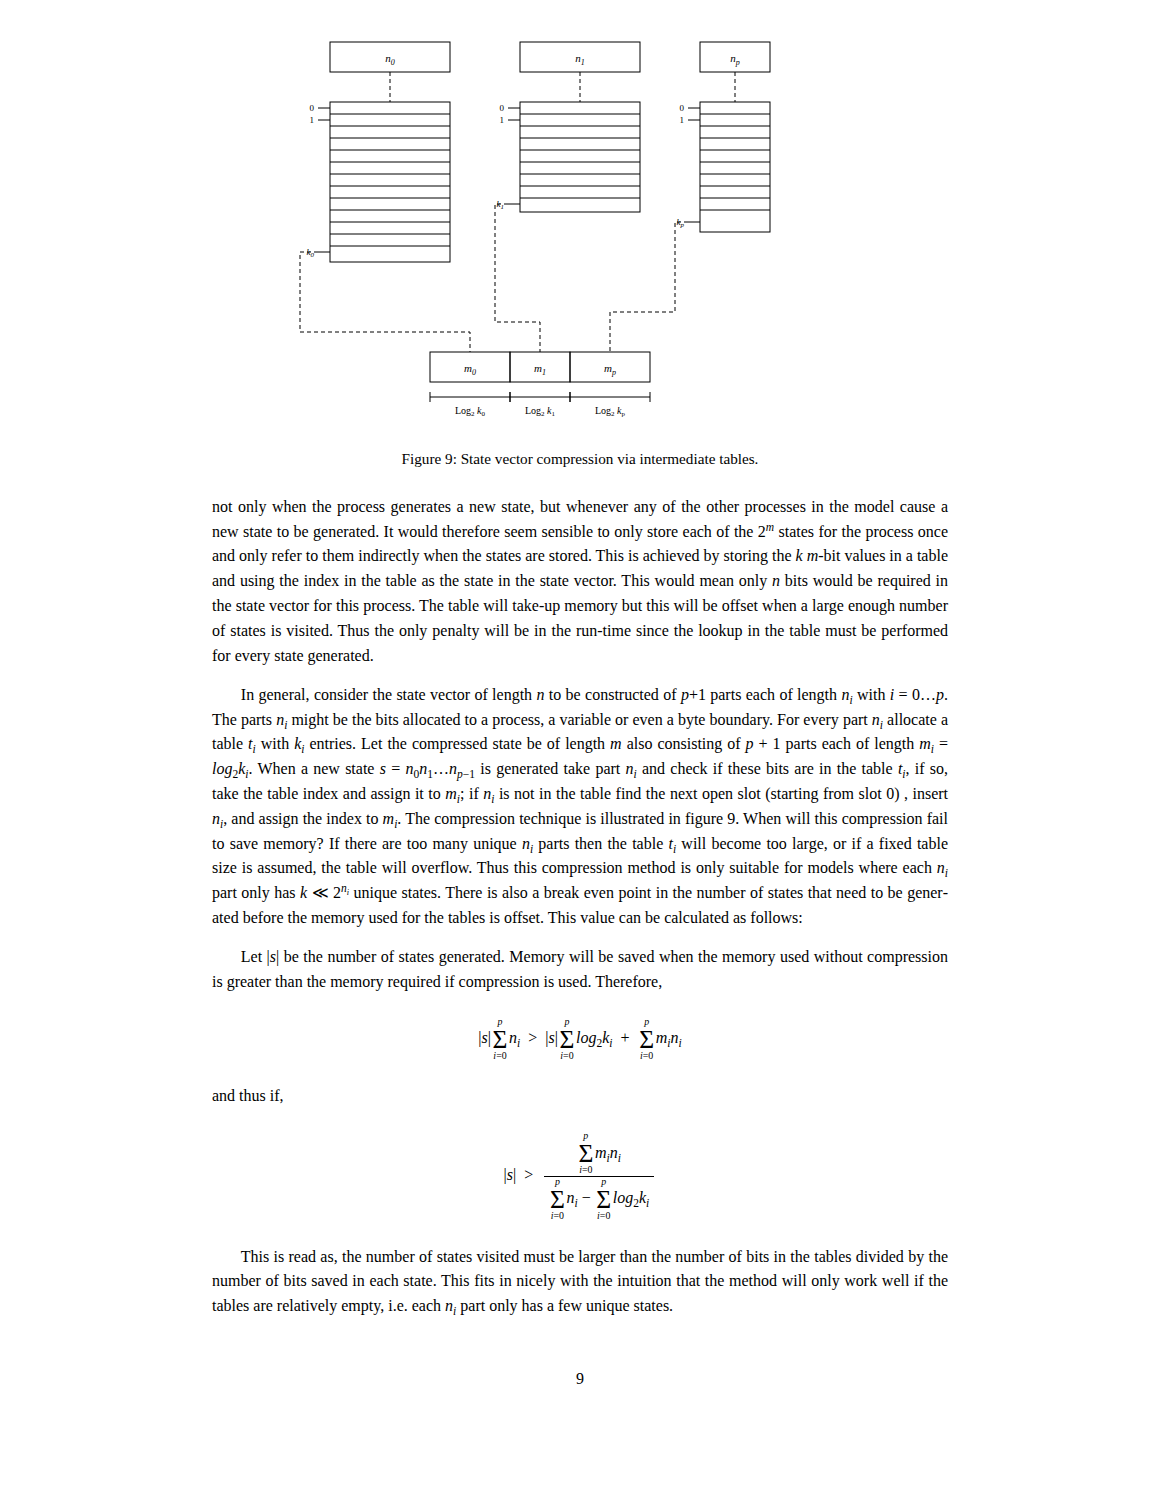n0 n1 np 0 1 k0 0 1 k1 0 1 kp m0 m1 mp Log2 k0 Log2 k1 Log2 kp
Figure 9: State vector compression via intermediate tables.
not only when the process generates a new state, but whenever any of the other processes in the model cause a new state to be generated. It would therefore seem sensible to only store each of the 2m states for the process once and only refer to them indirectly when the states are stored. This is achieved by storing the k m-bit values in a table and using the index in the table as the state in the state vector. This would mean only n bits would be required in the state vector for this process. The table will take-up memory but this will be offset when a large enough number of states is visited. Thus the only penalty will be in the run-time since the lookup in the table must be performed for every state generated.
In general, consider the state vector of length n to be constructed of p+1 parts each of length ni with i = 0…p. The parts ni might be the bits allocated to a process, a variable or even a byte boundary. For every part ni allocate a table ti with ki entries. Let the compressed state be of length m also consisting of p + 1 parts each of length mi = log2ki. When a new state s = n0n1…np−1 is generated take part ni and check if these bits are in the table ti, if so, take the table index and assign it to mi; if ni is not in the table find the next open slot (starting from slot 0) , insert ni, and assign the index to mi. The compression technique is illustrated in figure 9. When will this compression fail to save memory? If there are too many unique ni parts then the table ti will become too large, or if a fixed table size is assumed, the table will overflow. Thus this compression method is only suitable for models where each ni part only has k ≪ 2ni unique states. There is also a break even point in the number of states that need to be generated before the memory used for the tables is offset. This value can be calculated as follows:
Let |s| be the number of states generated. Memory will be saved when the memory used without compression is greater than the memory required if compression is used. Therefore,
|s|pΣi=0 ni > |s|pΣi=0 log2ki + pΣi=0 mini
and thus if,
|s| > pΣi=0 mini pΣi=0 ni − pΣi=0 log2ki
This is read as, the number of states visited must be larger than the number of bits in the tables divided by the number of bits saved in each state. This fits in nicely with the intuition that the method will only work well if the tables are relatively empty, i.e. each ni part only has a few unique states.
9